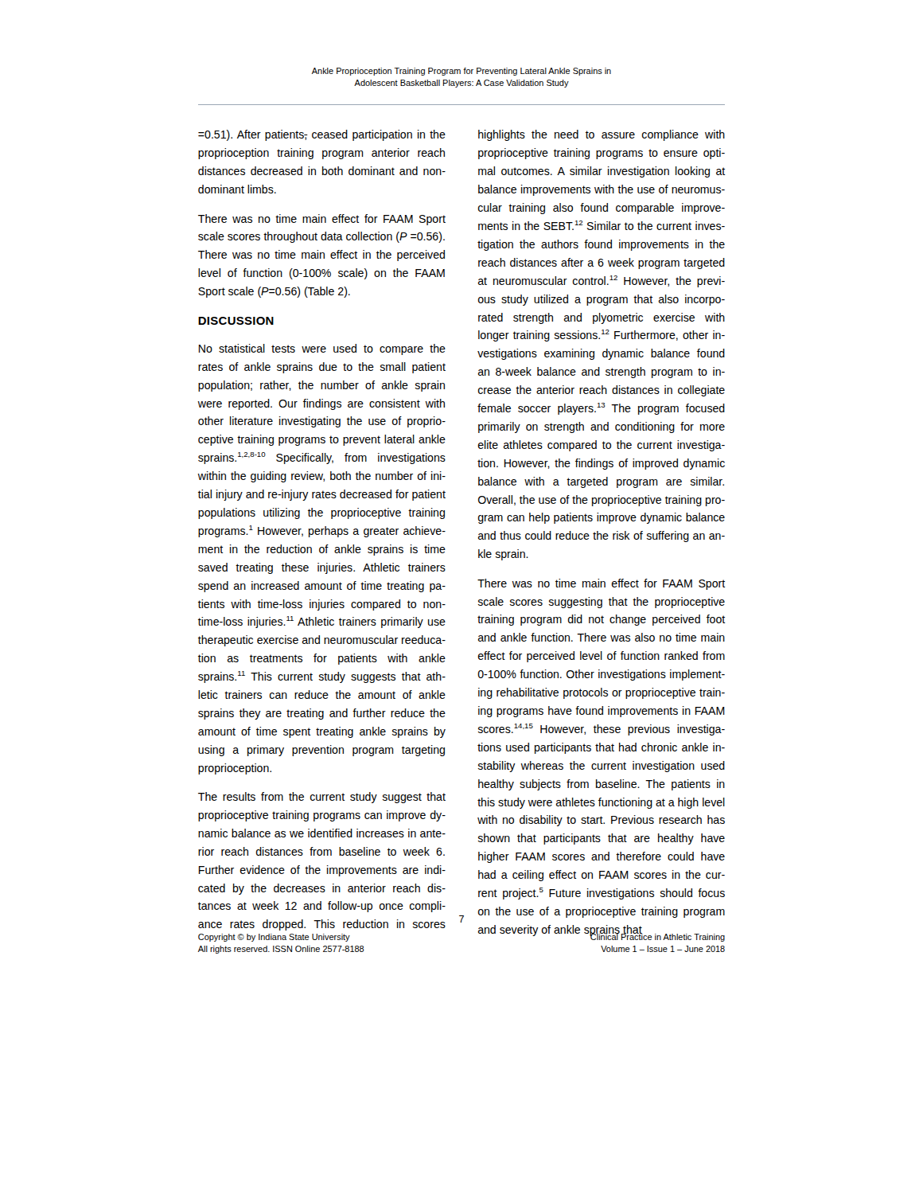Ankle Proprioception Training Program for Preventing Lateral Ankle Sprains in
Adolescent Basketball Players: A Case Validation Study
=0.51). After patients, ceased participation in the proprioception training program anterior reach distances decreased in both dominant and non-dominant limbs.
There was no time main effect for FAAM Sport scale scores throughout data collection (P =0.56). There was no time main effect in the perceived level of function (0-100% scale) on the FAAM Sport scale (P=0.56) (Table 2).
DISCUSSION
No statistical tests were used to compare the rates of ankle sprains due to the small patient population; rather, the number of ankle sprain were reported. Our findings are consistent with other literature investigating the use of proprioceptive training programs to prevent lateral ankle sprains.1,2,8-10 Specifically, from investigations within the guiding review, both the number of initial injury and re-injury rates decreased for patient populations utilizing the proprioceptive training programs.1 However, perhaps a greater achievement in the reduction of ankle sprains is time saved treating these injuries. Athletic trainers spend an increased amount of time treating patients with time-loss injuries compared to non-time-loss injuries.11 Athletic trainers primarily use therapeutic exercise and neuromuscular reeducation as treatments for patients with ankle sprains.11 This current study suggests that athletic trainers can reduce the amount of ankle sprains they are treating and further reduce the amount of time spent treating ankle sprains by using a primary prevention program targeting proprioception.
The results from the current study suggest that proprioceptive training programs can improve dynamic balance as we identified increases in anterior reach distances from baseline to week 6. Further evidence of the improvements are indicated by the decreases in anterior reach distances at week 12 and follow-up once compliance rates dropped. This reduction in scores highlights the need to assure compliance with proprioceptive training programs to ensure optimal outcomes. A similar investigation looking at balance improvements with the use of neuromuscular training also found comparable improvements in the SEBT.12 Similar to the current investigation the authors found improvements in the reach distances after a 6 week program targeted at neuromuscular control.12 However, the previous study utilized a program that also incorporated strength and plyometric exercise with longer training sessions.12 Furthermore, other investigations examining dynamic balance found an 8-week balance and strength program to increase the anterior reach distances in collegiate female soccer players.13 The program focused primarily on strength and conditioning for more elite athletes compared to the current investigation. However, the findings of improved dynamic balance with a targeted program are similar. Overall, the use of the proprioceptive training program can help patients improve dynamic balance and thus could reduce the risk of suffering an ankle sprain.
There was no time main effect for FAAM Sport scale scores suggesting that the proprioceptive training program did not change perceived foot and ankle function. There was also no time main effect for perceived level of function ranked from 0-100% function. Other investigations implementing rehabilitative protocols or proprioceptive training programs have found improvements in FAAM scores.14,15 However, these previous investigations used participants that had chronic ankle instability whereas the current investigation used healthy subjects from baseline. The patients in this study were athletes functioning at a high level with no disability to start. Previous research has shown that participants that are healthy have higher FAAM scores and therefore could have had a ceiling effect on FAAM scores in the current project.5 Future investigations should focus on the use of a proprioceptive training program and severity of ankle sprains that
7
| Copyright © by Indiana State University All rights reserved. ISSN Online 2577-8188 | Clinical Practice in Athletic Training Volume 1 – Issue 1 – June 2018 |